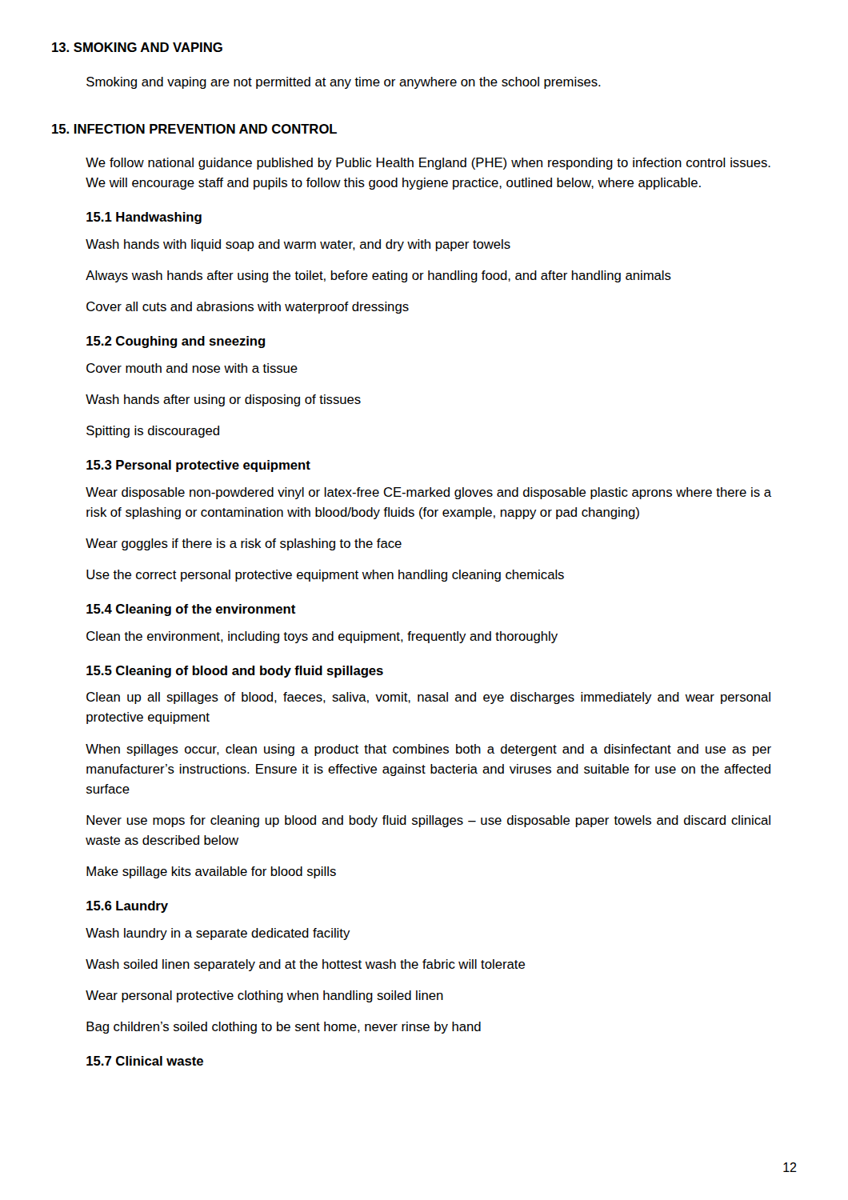13. SMOKING AND VAPING
Smoking and vaping are not permitted at any time or anywhere on the school premises.
15. INFECTION PREVENTION AND CONTROL
We follow national guidance published by Public Health England (PHE) when responding to infection control issues. We will encourage staff and pupils to follow this good hygiene practice, outlined below, where applicable.
15.1 Handwashing
Wash hands with liquid soap and warm water, and dry with paper towels
Always wash hands after using the toilet, before eating or handling food, and after handling animals
Cover all cuts and abrasions with waterproof dressings
15.2 Coughing and sneezing
Cover mouth and nose with a tissue
Wash hands after using or disposing of tissues
Spitting is discouraged
15.3 Personal protective equipment
Wear disposable non-powdered vinyl or latex-free CE-marked gloves and disposable plastic aprons where there is a risk of splashing or contamination with blood/body fluids (for example, nappy or pad changing)
Wear goggles if there is a risk of splashing to the face
Use the correct personal protective equipment when handling cleaning chemicals
15.4 Cleaning of the environment
Clean the environment, including toys and equipment, frequently and thoroughly
15.5 Cleaning of blood and body fluid spillages
Clean up all spillages of blood, faeces, saliva, vomit, nasal and eye discharges immediately and wear personal protective equipment
When spillages occur, clean using a product that combines both a detergent and a disinfectant and use as per manufacturer’s instructions. Ensure it is effective against bacteria and viruses and suitable for use on the affected surface
Never use mops for cleaning up blood and body fluid spillages – use disposable paper towels and discard clinical waste as described below
Make spillage kits available for blood spills
15.6 Laundry
Wash laundry in a separate dedicated facility
Wash soiled linen separately and at the hottest wash the fabric will tolerate
Wear personal protective clothing when handling soiled linen
Bag children’s soiled clothing to be sent home, never rinse by hand
15.7 Clinical waste
12